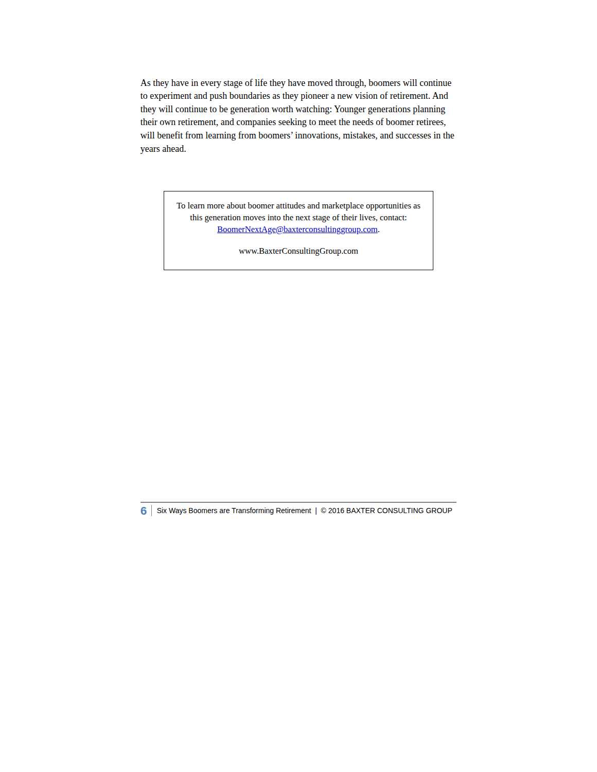As they have in every stage of life they have moved through, boomers will continue to experiment and push boundaries as they pioneer a new vision of retirement. And they will continue to be generation worth watching: Younger generations planning their own retirement, and companies seeking to meet the needs of boomer retirees, will benefit from learning from boomers’ innovations, mistakes, and successes in the years ahead.
To learn more about boomer attitudes and marketplace opportunities as this generation moves into the next stage of their lives, contact:
BoomerNextAge@baxterconsultinggroup.com.
www.BaxterConsultingGroup.com
6
Six Ways Boomers are Transforming Retirement | © 2016 BAXTER CONSULTING GROUP